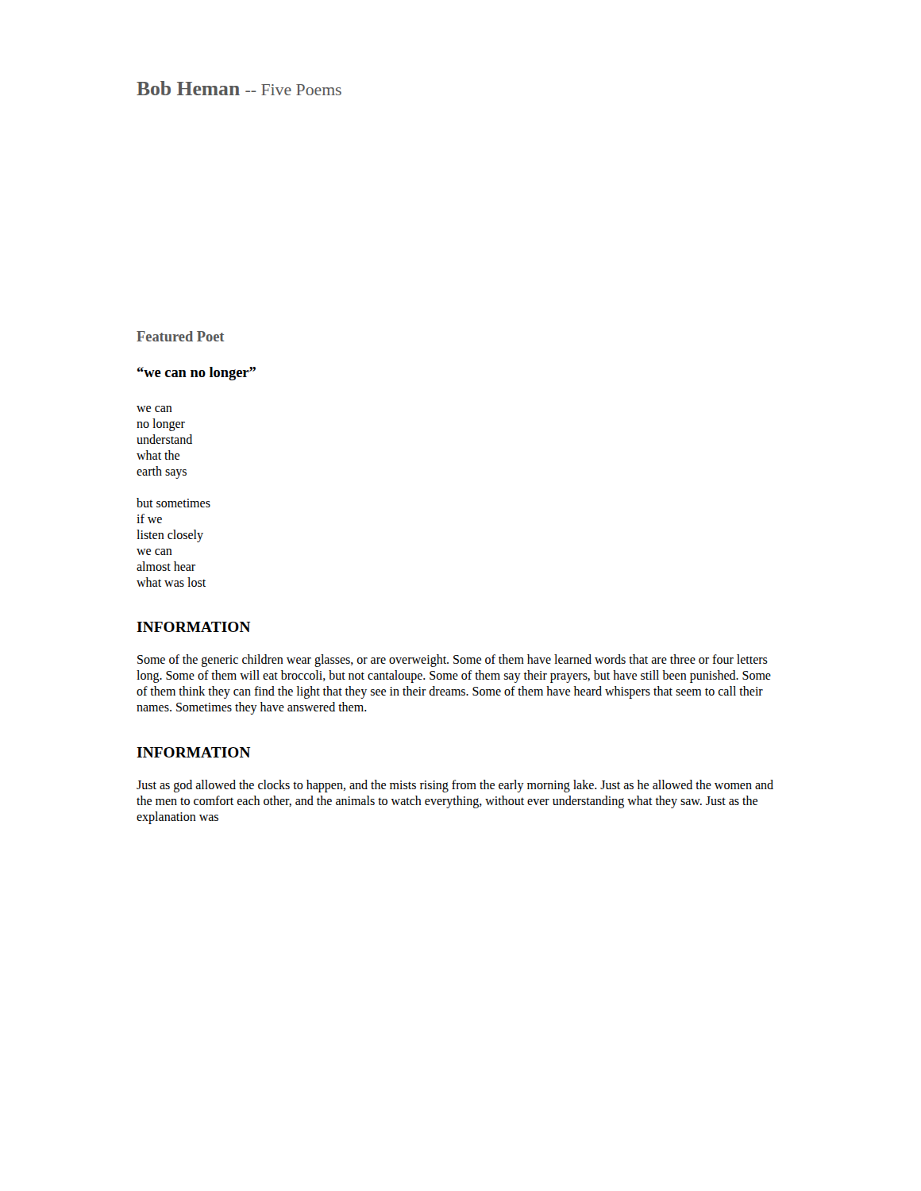Bob Heman -- Five Poems
Featured Poet
“we can no longer”
we can
no longer
understand
what the
earth says
but sometimes
if we
listen closely
we can
almost hear
what was lost
INFORMATION
Some of the generic children wear glasses, or are overweight. Some of them have learned words that are three or four letters long. Some of them will eat broccoli, but not cantaloupe. Some of them say their prayers, but have still been punished. Some of them think they can find the light that they see in their dreams. Some of them have heard whispers that seem to call their names. Sometimes they have answered them.
INFORMATION
Just as god allowed the clocks to happen, and the mists rising from the early morning lake. Just as he allowed the women and the men to comfort each other, and the animals to watch everything, without ever understanding what they saw. Just as the explanation was